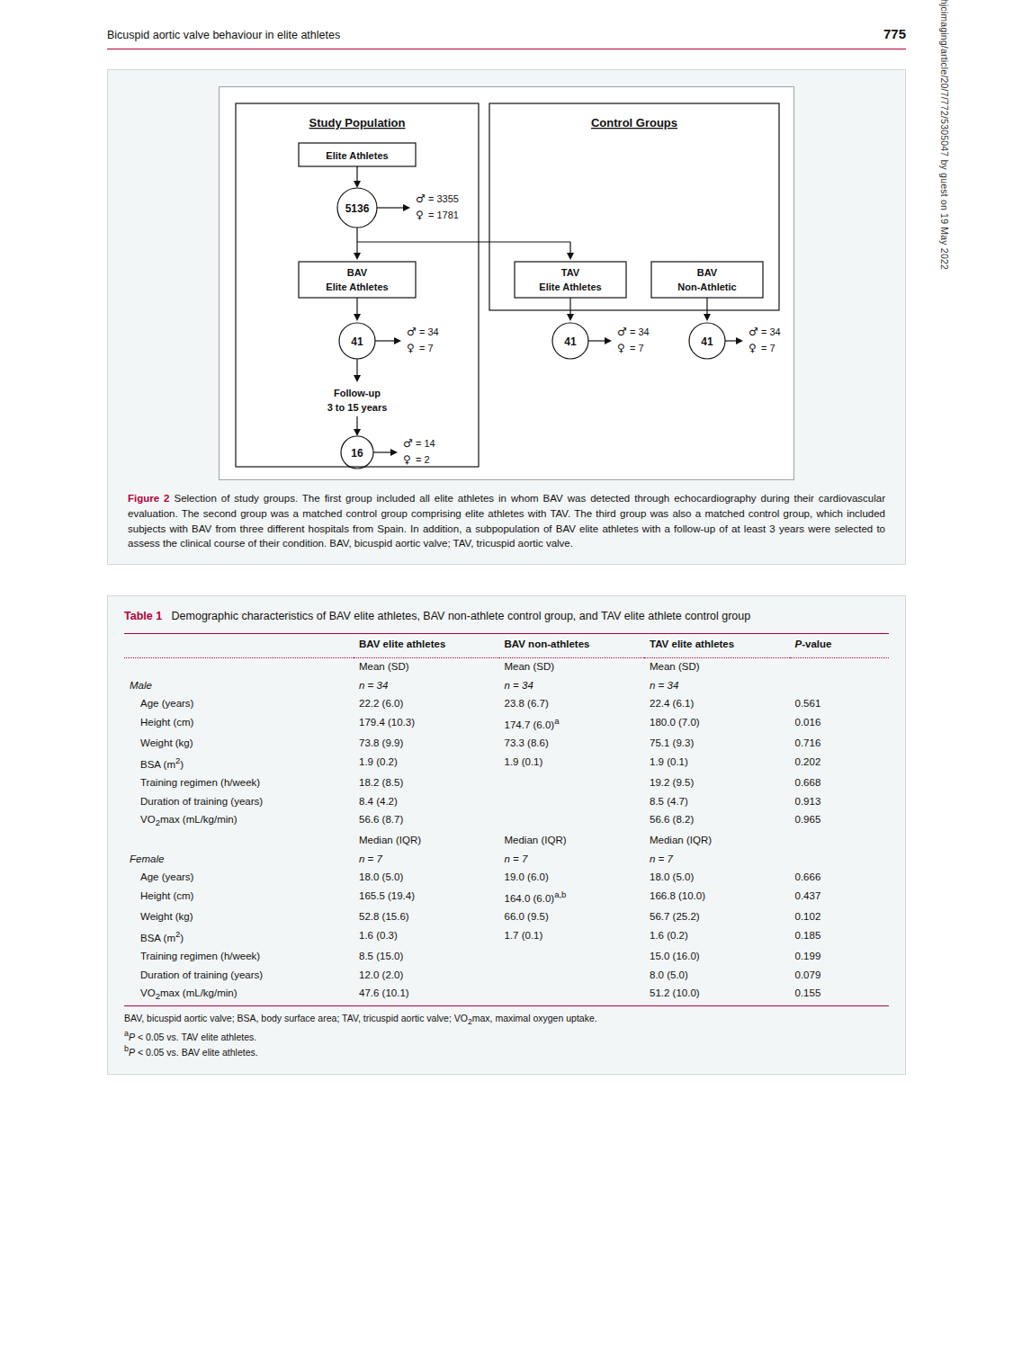Bicuspid aortic valve behaviour in elite athletes
775
Downloaded from https://academic.oup.com/ehjcimaging/article/20/7/772/5305047 by guest on 19 May 2022
Study Population Control Groups Elite Athletes 5136 ♂ = 3355 ♀ = 1781 BAV Elite Athletes TAV Elite Athletes BAV Non-Athletic 41 41 41 ♂ = 34 ♀ = 7 ♂ = 34 ♀ = 7 ♂ = 34 ♀ = 7 Follow-up 3 to 15 years 16 ♂ = 14 ♀ = 2
Figure 2 Selection of study groups. The first group included all elite athletes in whom BAV was detected through echocardiography during their cardiovascular evaluation. The second group was a matched control group comprising elite athletes with TAV. The third group was also a matched control group, which included subjects with BAV from three different hospitals from Spain. In addition, a subpopulation of BAV elite athletes with a follow-up of at least 3 years were selected to assess the clinical course of their condition. BAV, bicuspid aortic valve; TAV, tricuspid aortic valve.
Table 1 Demographic characteristics of BAV elite athletes, BAV non-athlete control group, and TAV elite athlete control group
| | BAV elite athletes | BAV non-athletes | TAV elite athletes | P -value |
| --- | --- | --- | --- | --- |
| | Mean (SD) | Mean (SD) | Mean (SD) | |
| Male | n = 34 | n = 34 | n = 34 | |
| Age (years) | 22.2 (6.0) | 23.8 (6.7) | 22.4 (6.1) | 0.561 |
| Height (cm) | 179.4 (10.3) | 174.7 (6.0) a | 180.0 (7.0) | 0.016 |
| Weight (kg) | 73.8 (9.9) | 73.3 (8.6) | 75.1 (9.3) | 0.716 |
| BSA (m 2 ) | 1.9 (0.2) | 1.9 (0.1) | 1.9 (0.1) | 0.202 |
| Training regimen (h/week) | 18.2 (8.5) | | 19.2 (9.5) | 0.668 |
| Duration of training (years) | 8.4 (4.2) | | 8.5 (4.7) | 0.913 |
| VO 2 max (mL/kg/min) | 56.6 (8.7) | | 56.6 (8.2) | 0.965 |
| | Median (IQR) | Median (IQR) | Median (IQR) | |
| Female | n = 7 | n = 7 | n = 7 | |
| Age (years) | 18.0 (5.0) | 19.0 (6.0) | 18.0 (5.0) | 0.666 |
| Height (cm) | 165.5 (19.4) | 164.0 (6.0) a,b | 166.8 (10.0) | 0.437 |
| Weight (kg) | 52.8 (15.6) | 66.0 (9.5) | 56.7 (25.2) | 0.102 |
| BSA (m 2 ) | 1.6 (0.3) | 1.7 (0.1) | 1.6 (0.2) | 0.185 |
| Training regimen (h/week) | 8.5 (15.0) | | 15.0 (16.0) | 0.199 |
| Duration of training (years) | 12.0 (2.0) | | 8.0 (5.0) | 0.079 |
| VO 2 max (mL/kg/min) | 47.6 (10.1) | | 51.2 (10.0) | 0.155 |
BAV, bicuspid aortic valve; BSA, body surface area; TAV, tricuspid aortic valve; VO2max, maximal oxygen uptake.
aP < 0.05 vs. TAV elite athletes.
bP < 0.05 vs. BAV elite athletes.